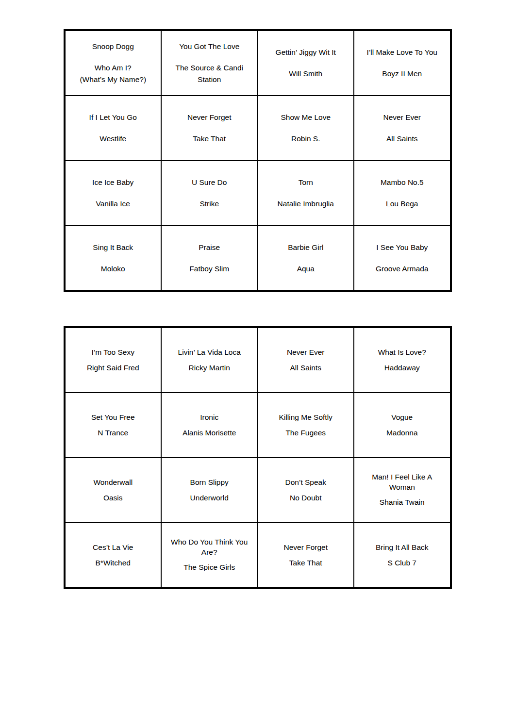| Snoop Dogg Who Am I? (What’s My Name?) | You Got The Love The Source & Candi Station | Gettin’ Jiggy Wit It Will Smith | I’ll Make Love To You Boyz II Men |
| If I Let You Go Westlife | Never Forget Take That | Show Me Love Robin S. | Never Ever All Saints |
| Ice Ice Baby Vanilla Ice | U Sure Do Strike | Torn Natalie Imbruglia | Mambo No.5 Lou Bega |
| Sing It Back Moloko | Praise Fatboy Slim | Barbie Girl Aqua | I See You Baby Groove Armada |
| I’m Too Sexy Right Said Fred | Livin’ La Vida Loca Ricky Martin | Never Ever All Saints | What Is Love? Haddaway |
| Set You Free N Trance | Ironic Alanis Morisette | Killing Me Softly The Fugees | Vogue Madonna |
| Wonderwall Oasis | Born Slippy Underworld | Don’t Speak No Doubt | Man! I Feel Like A Woman Shania Twain |
| Ces’t La Vie B*Witched | Who Do You Think You Are? The Spice Girls | Never Forget Take That | Bring It All Back S Club 7 |